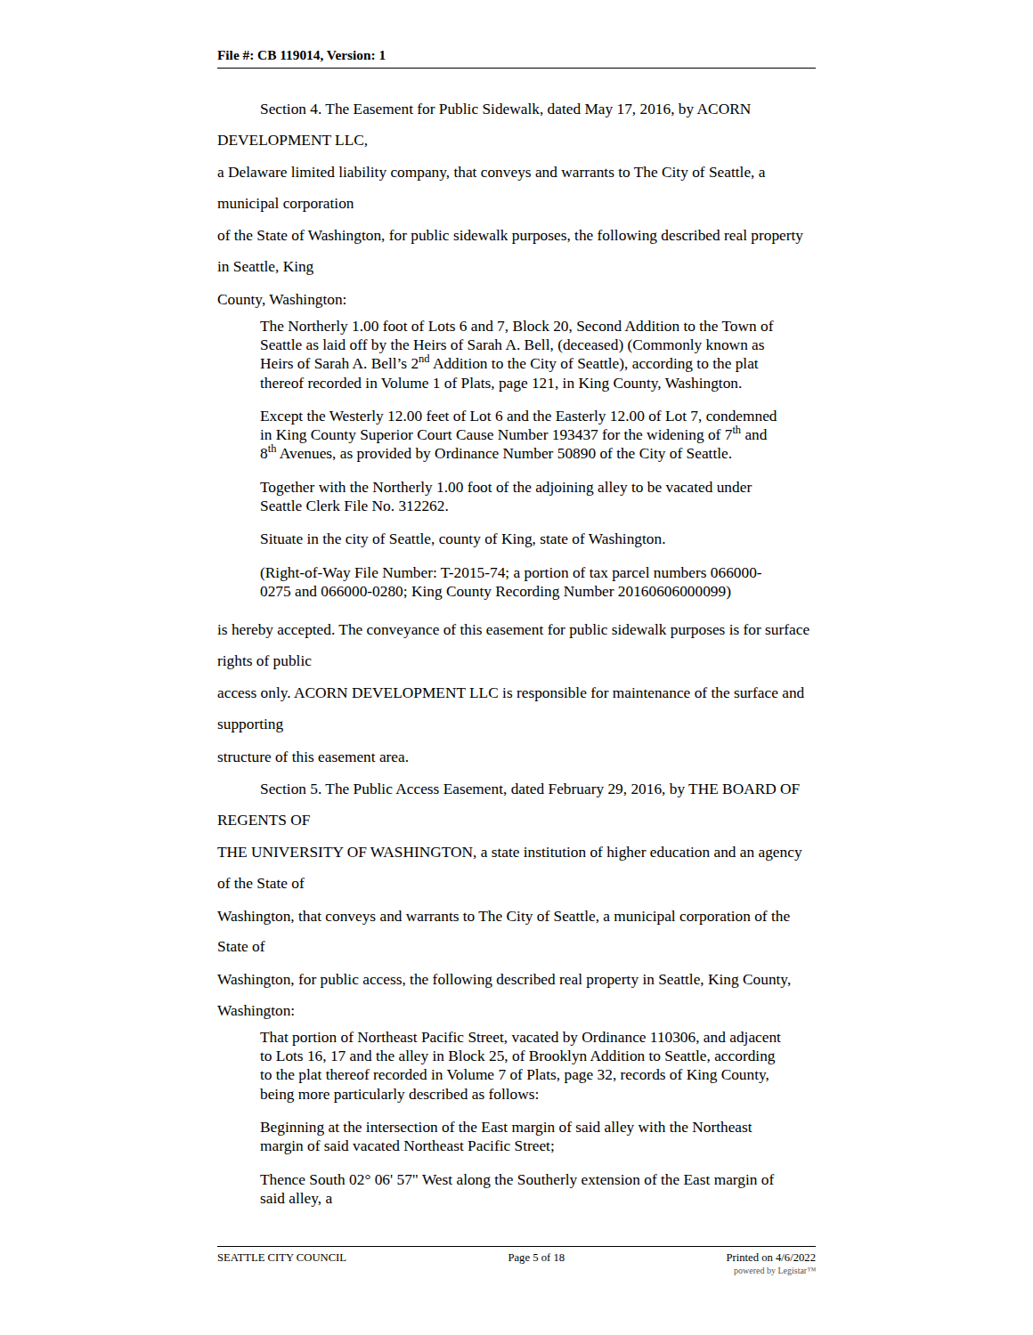File #: CB 119014, Version: 1
Section 4. The Easement for Public Sidewalk, dated May 17, 2016, by ACORN DEVELOPMENT LLC,
a Delaware limited liability company, that conveys and warrants to The City of Seattle, a municipal corporation
of the State of Washington, for public sidewalk purposes, the following described real property in Seattle, King
County, Washington:
The Northerly 1.00 foot of Lots 6 and 7, Block 20, Second Addition to the Town of Seattle as laid off by the Heirs of Sarah A. Bell, (deceased) (Commonly known as Heirs of Sarah A. Bell’s 2nd Addition to the City of Seattle), according to the plat thereof recorded in Volume 1 of Plats, page 121, in King County, Washington.
Except the Westerly 12.00 feet of Lot 6 and the Easterly 12.00 of Lot 7, condemned in King County Superior Court Cause Number 193437 for the widening of 7th and 8th Avenues, as provided by Ordinance Number 50890 of the City of Seattle.
Together with the Northerly 1.00 foot of the adjoining alley to be vacated under Seattle Clerk File No. 312262.
Situate in the city of Seattle, county of King, state of Washington.
(Right-of-Way File Number: T-2015-74; a portion of tax parcel numbers 066000-0275 and 066000-0280; King County Recording Number 20160606000099)
is hereby accepted. The conveyance of this easement for public sidewalk purposes is for surface rights of public
access only. ACORN DEVELOPMENT LLC is responsible for maintenance of the surface and supporting
structure of this easement area.
Section 5. The Public Access Easement, dated February 29, 2016, by THE BOARD OF REGENTS OF
THE UNIVERSITY OF WASHINGTON, a state institution of higher education and an agency of the State of
Washington, that conveys and warrants to The City of Seattle, a municipal corporation of the State of
Washington, for public access, the following described real property in Seattle, King County, Washington:
That portion of Northeast Pacific Street, vacated by Ordinance 110306, and adjacent to Lots 16, 17 and the alley in Block 25, of Brooklyn Addition to Seattle, according to the plat thereof recorded in Volume 7 of Plats, page 32, records of King County, being more particularly described as follows:
Beginning at the intersection of the East margin of said alley with the Northeast margin of said vacated Northeast Pacific Street;
Thence South 02° 06' 57" West along the Southerly extension of the East margin of said alley, a
SEATTLE CITY COUNCIL
Page 5 of 18
Printed on 4/6/2022
powered by Legistar™